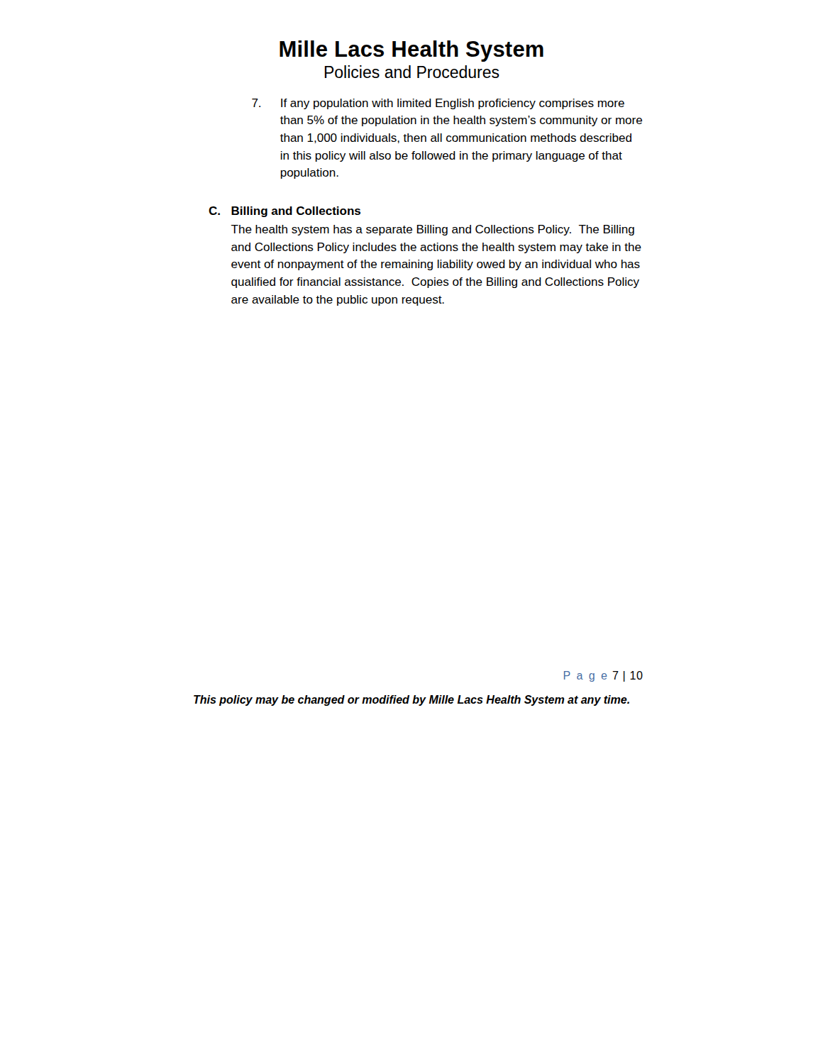Mille Lacs Health System
Policies and Procedures
7. If any population with limited English proficiency comprises more than 5% of the population in the health system’s community or more than 1,000 individuals, then all communication methods described in this policy will also be followed in the primary language of that population.
C. Billing and Collections
The health system has a separate Billing and Collections Policy. The Billing and Collections Policy includes the actions the health system may take in the event of nonpayment of the remaining liability owed by an individual who has qualified for financial assistance. Copies of the Billing and Collections Policy are available to the public upon request.
P a g e 7 | 10
This policy may be changed or modified by Mille Lacs Health System at any time.